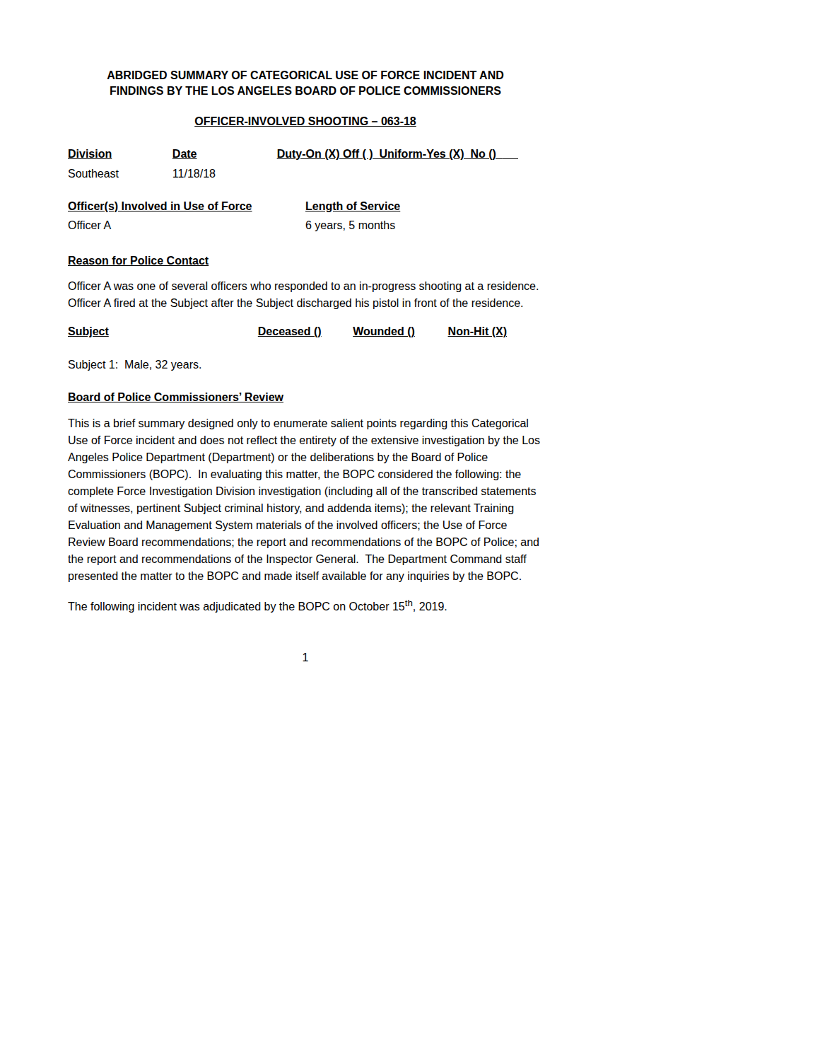ABRIDGED SUMMARY OF CATEGORICAL USE OF FORCE INCIDENT AND
FINDINGS BY THE LOS ANGELES BOARD OF POLICE COMMISSIONERS
OFFICER-INVOLVED SHOOTING – 063-18
| Division | Date | Duty-On (X) Off ( ) Uniform-Yes (X) No () |
| --- | --- | --- |
| Southeast | 11/18/18 | |
| Officer(s) Involved in Use of Force | Length of Service |
| --- | --- |
| Officer A | 6 years, 5 months |
Reason for Police Contact
Officer A was one of several officers who responded to an in-progress shooting at a residence. Officer A fired at the Subject after the Subject discharged his pistol in front of the residence.
| Subject | Deceased () | Wounded () | Non-Hit (X) |
| --- | --- | --- | --- |
Subject 1: Male, 32 years.
Board of Police Commissioners’ Review
This is a brief summary designed only to enumerate salient points regarding this Categorical Use of Force incident and does not reflect the entirety of the extensive investigation by the Los Angeles Police Department (Department) or the deliberations by the Board of Police Commissioners (BOPC). In evaluating this matter, the BOPC considered the following: the complete Force Investigation Division investigation (including all of the transcribed statements of witnesses, pertinent Subject criminal history, and addenda items); the relevant Training Evaluation and Management System materials of the involved officers; the Use of Force Review Board recommendations; the report and recommendations of the BOPC of Police; and the report and recommendations of the Inspector General. The Department Command staff presented the matter to the BOPC and made itself available for any inquiries by the BOPC.
The following incident was adjudicated by the BOPC on October 15th, 2019.
1